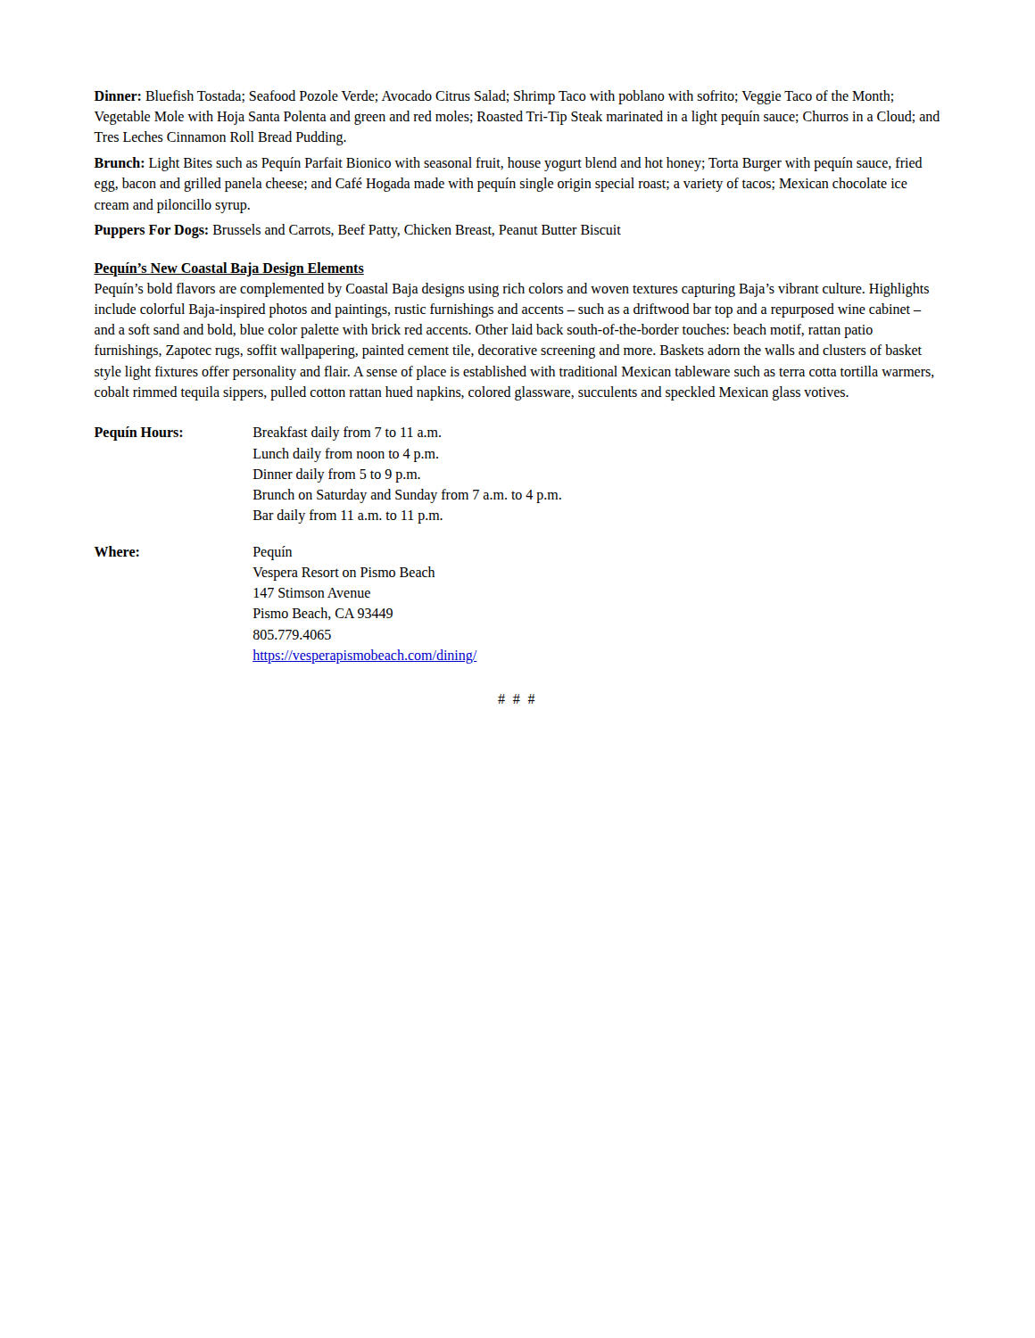Dinner: Bluefish Tostada; Seafood Pozole Verde; Avocado Citrus Salad; Shrimp Taco with poblano with sofrito; Veggie Taco of the Month; Vegetable Mole with Hoja Santa Polenta and green and red moles; Roasted Tri-Tip Steak marinated in a light pequín sauce; Churros in a Cloud; and Tres Leches Cinnamon Roll Bread Pudding.
Brunch: Light Bites such as Pequín Parfait Bionico with seasonal fruit, house yogurt blend and hot honey; Torta Burger with pequín sauce, fried egg, bacon and grilled panela cheese; and Café Hogada made with pequín single origin special roast; a variety of tacos; Mexican chocolate ice cream and piloncillo syrup.
Puppers For Dogs: Brussels and Carrots, Beef Patty, Chicken Breast, Peanut Butter Biscuit
Pequín’s New Coastal Baja Design Elements
Pequín’s bold flavors are complemented by Coastal Baja designs using rich colors and woven textures capturing Baja’s vibrant culture. Highlights include colorful Baja-inspired photos and paintings, rustic furnishings and accents – such as a driftwood bar top and a repurposed wine cabinet – and a soft sand and bold, blue color palette with brick red accents. Other laid back south-of-the-border touches: beach motif, rattan patio furnishings, Zapotec rugs, soffit wallpapering, painted cement tile, decorative screening and more. Baskets adorn the walls and clusters of basket style light fixtures offer personality and flair. A sense of place is established with traditional Mexican tableware such as terra cotta tortilla warmers, cobalt rimmed tequila sippers, pulled cotton rattan hued napkins, colored glassware, succulents and speckled Mexican glass votives.
| Pequín Hours: | Breakfast daily from 7 to 11 a.m. Lunch daily from noon to 4 p.m. Dinner daily from 5 to 9 p.m. Brunch on Saturday and Sunday from 7 a.m. to 4 p.m. Bar daily from 11 a.m. to 11 p.m. |
| Where: | Pequín Vespera Resort on Pismo Beach 147 Stimson Avenue Pismo Beach, CA 93449 805.779.4065 https://vesperapismobeach.com/dining/ |
# # #